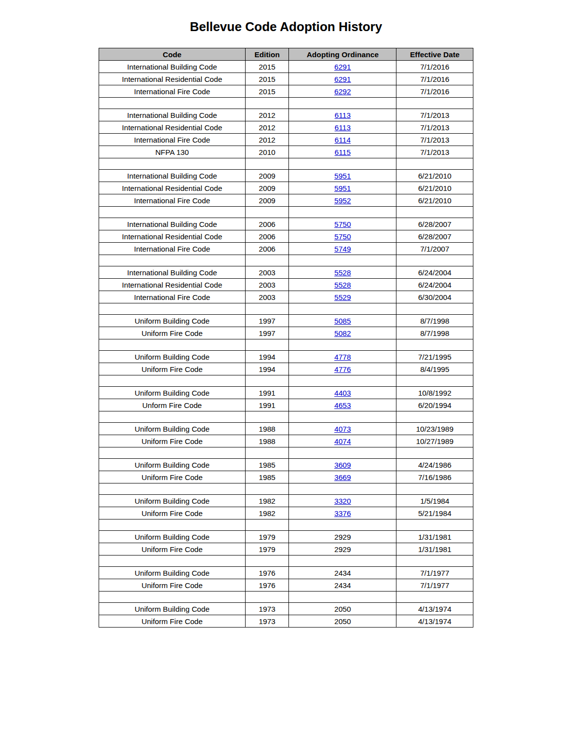Bellevue Code Adoption History
| Code | Edition | Adopting Ordinance | Effective Date |
| --- | --- | --- | --- |
| International Building Code | 2015 | 6291 | 7/1/2016 |
| International Residential Code | 2015 | 6291 | 7/1/2016 |
| International Fire Code | 2015 | 6292 | 7/1/2016 |
| International Building Code | 2012 | 6113 | 7/1/2013 |
| International Residential Code | 2012 | 6113 | 7/1/2013 |
| International Fire Code | 2012 | 6114 | 7/1/2013 |
| NFPA 130 | 2010 | 6115 | 7/1/2013 |
| International Building Code | 2009 | 5951 | 6/21/2010 |
| International Residential Code | 2009 | 5951 | 6/21/2010 |
| International Fire Code | 2009 | 5952 | 6/21/2010 |
| International Building Code | 2006 | 5750 | 6/28/2007 |
| International Residential Code | 2006 | 5750 | 6/28/2007 |
| International Fire Code | 2006 | 5749 | 7/1/2007 |
| International Building Code | 2003 | 5528 | 6/24/2004 |
| International Residential Code | 2003 | 5528 | 6/24/2004 |
| International Fire Code | 2003 | 5529 | 6/30/2004 |
| Uniform Building Code | 1997 | 5085 | 8/7/1998 |
| Uniform Fire Code | 1997 | 5082 | 8/7/1998 |
| Uniform Building Code | 1994 | 4778 | 7/21/1995 |
| Uniform Fire Code | 1994 | 4776 | 8/4/1995 |
| Uniform Building Code | 1991 | 4403 | 10/8/1992 |
| Unform Fire Code | 1991 | 4653 | 6/20/1994 |
| Uniform Building Code | 1988 | 4073 | 10/23/1989 |
| Uniform Fire Code | 1988 | 4074 | 10/27/1989 |
| Uniform Building Code | 1985 | 3609 | 4/24/1986 |
| Uniform Fire Code | 1985 | 3669 | 7/16/1986 |
| Uniform Building Code | 1982 | 3320 | 1/5/1984 |
| Uniform Fire Code | 1982 | 3376 | 5/21/1984 |
| Uniform Building Code | 1979 | 2929 | 1/31/1981 |
| Uniform Fire Code | 1979 | 2929 | 1/31/1981 |
| Uniform Building Code | 1976 | 2434 | 7/1/1977 |
| Uniform Fire Code | 1976 | 2434 | 7/1/1977 |
| Uniform Building Code | 1973 | 2050 | 4/13/1974 |
| Uniform Fire Code | 1973 | 2050 | 4/13/1974 |